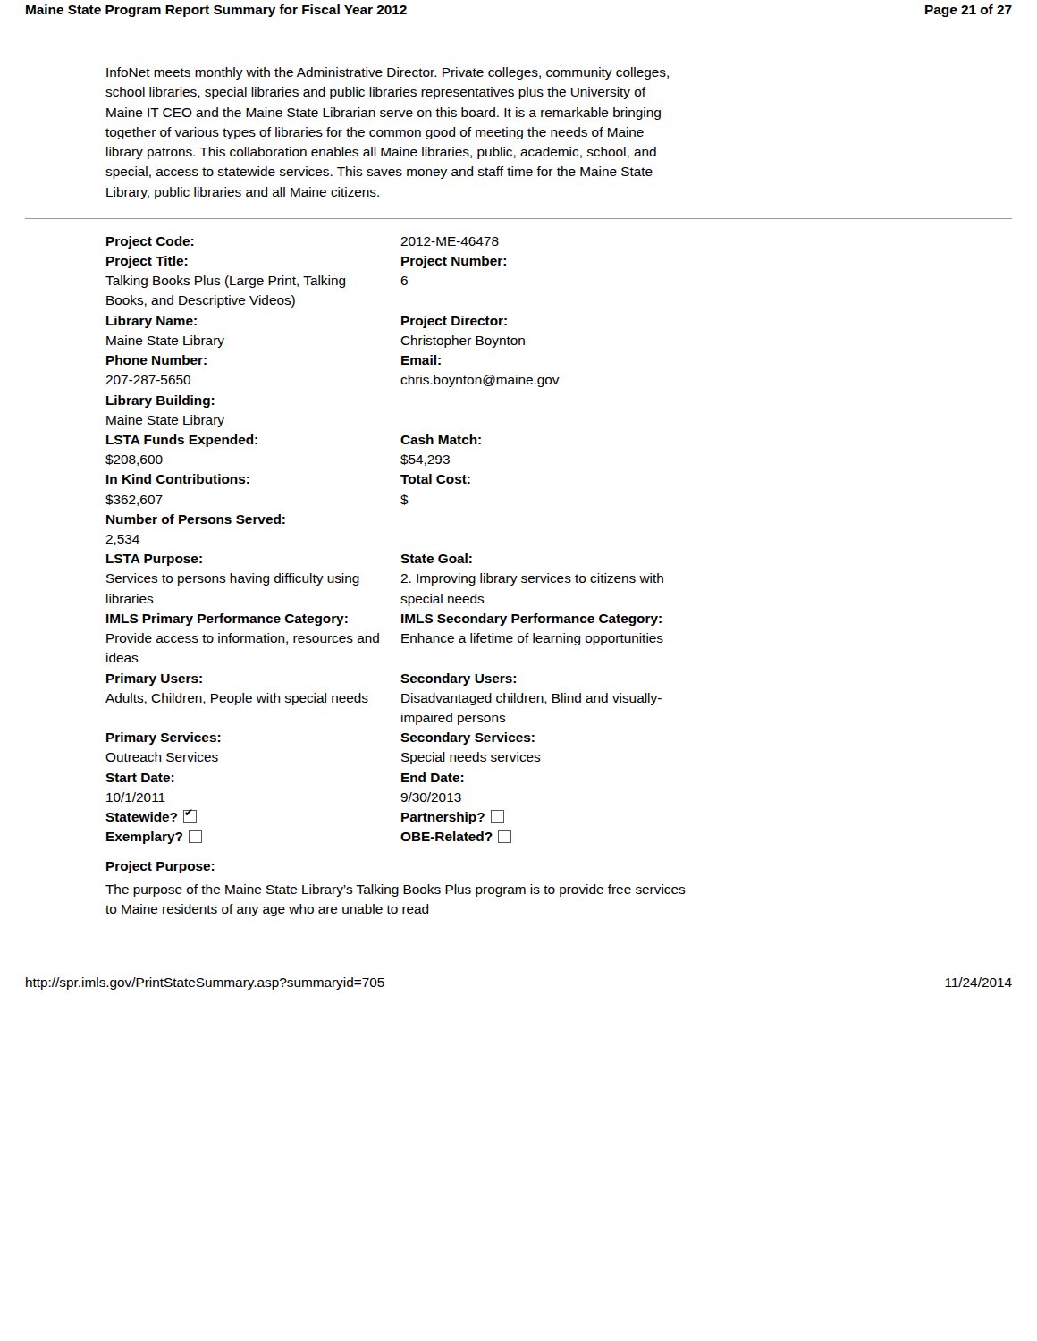Maine State Program Report Summary for Fiscal Year 2012
Page 21 of 27
InfoNet meets monthly with the Administrative Director. Private colleges, community colleges, school libraries, special libraries and public libraries representatives plus the University of Maine IT CEO and the Maine State Librarian serve on this board. It is a remarkable bringing together of various types of libraries for the common good of meeting the needs of Maine library patrons. This collaboration enables all Maine libraries, public, academic, school, and special, access to statewide services. This saves money and staff time for the Maine State Library, public libraries and all Maine citizens.
| Project Code: | 2012-ME-46478 |
| Project Title: | Project Number: |
| Talking Books Plus (Large Print, Talking Books, and Descriptive Videos) | 6 |
| Library Name: | Project Director: |
| Maine State Library | Christopher Boynton |
| Phone Number: | Email: |
| 207-287-5650 | chris.boynton@maine.gov |
| Library Building: | |
| Maine State Library | |
| LSTA Funds Expended: | Cash Match: |
| $208,600 | $54,293 |
| In Kind Contributions: | Total Cost: |
| $362,607 | $ |
| Number of Persons Served: | |
| 2,534 | |
| LSTA Purpose: | State Goal: |
| Services to persons having difficulty using libraries | 2. Improving library services to citizens with special needs |
| IMLS Primary Performance Category: | IMLS Secondary Performance Category: |
| Provide access to information, resources and ideas | Enhance a lifetime of learning opportunities |
| Primary Users: | Secondary Users: |
| Adults, Children, People with special needs | Disadvantaged children, Blind and visually-impaired persons |
| Primary Services: | Secondary Services: |
| Outreach Services | Special needs services |
| Start Date: | End Date: |
| 10/1/2011 | 9/30/2013 |
| Statewide? | Partnership? |
| Exemplary? | OBE-Related? |
Project Purpose:
The purpose of the Maine State Library’s Talking Books Plus program is to provide free services to Maine residents of any age who are unable to read
http://spr.imls.gov/PrintStateSummary.asp?summaryid=705
11/24/2014